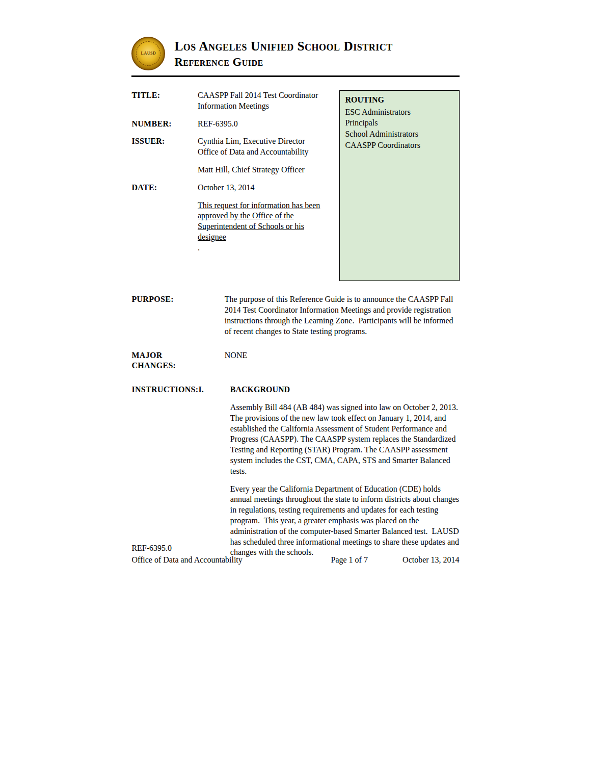Los Angeles Unified School District
Reference Guide
TITLE:
CAASPP Fall 2014 Test Coordinator Information Meetings
NUMBER:
REF-6395.0
ISSUER:
Cynthia Lim, Executive DirectorOffice of Data and Accountability Matt Hill, Chief Strategy Officer
DATE:
October 13, 2014 This request for information has been approved by the Office of the Superintendent of Schools or his designee.
ROUTING
ESC Administrators
Principals
School Administrators
CAASPP Coordinators
PURPOSE:
The purpose of this Reference Guide is to announce the CAASPP Fall 2014 Test Coordinator Information Meetings and provide registration instructions through the Learning Zone. Participants will be informed of recent changes to State testing programs.
MAJOR
CHANGES:
NONE
INSTRUCTIONS:
I. BACKGROUND
Assembly Bill 484 (AB 484) was signed into law on October 2, 2013. The provisions of the new law took effect on January 1, 2014, and established the California Assessment of Student Performance and Progress (CAASPP). The CAASPP system replaces the Standardized Testing and Reporting (STAR) Program. The CAASPP assessment system includes the CST, CMA, CAPA, STS and Smarter Balanced tests.
Every year the California Department of Education (CDE) holds annual meetings throughout the state to inform districts about changes in regulations, testing requirements and updates for each testing program. This year, a greater emphasis was placed on the administration of the computer-based Smarter Balanced test. LAUSD has scheduled three informational meetings to share these updates and changes with the schools.
REF-6395.0
Office of Data and Accountability Page 1 of 7 October 13, 2014